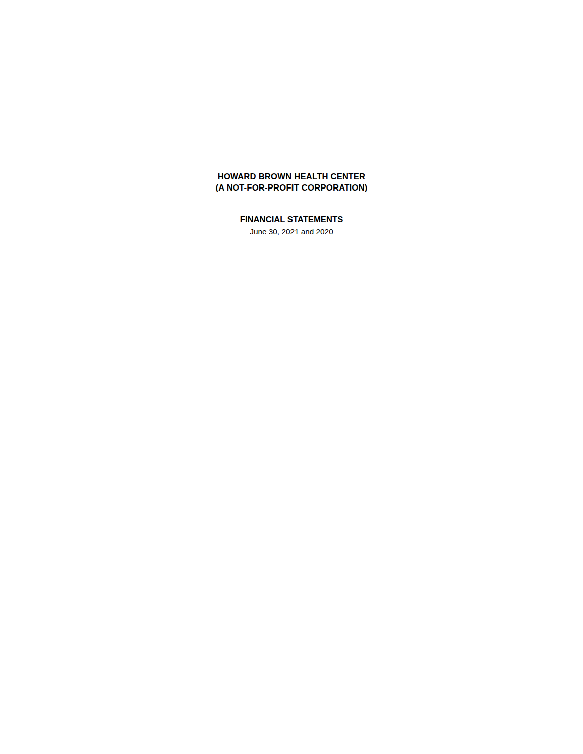HOWARD BROWN HEALTH CENTER
(A NOT-FOR-PROFIT CORPORATION)
FINANCIAL STATEMENTS
June 30, 2021 and 2020